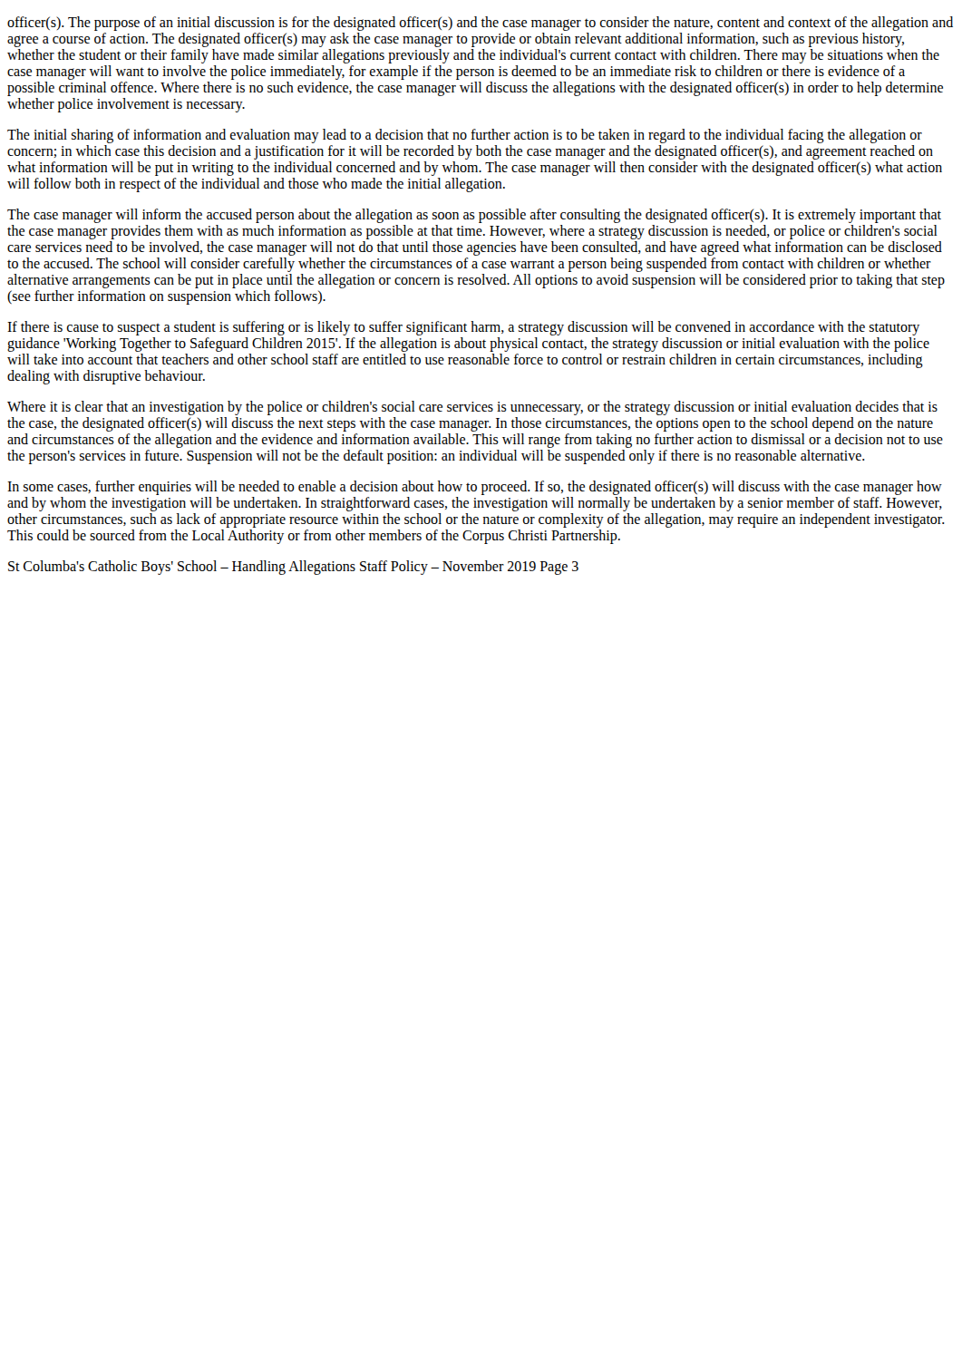officer(s). The purpose of an initial discussion is for the designated officer(s) and the case manager to consider the nature, content and context of the allegation and agree a course of action. The designated officer(s) may ask the case manager to provide or obtain relevant additional information, such as previous history, whether the student or their family have made similar allegations previously and the individual's current contact with children. There may be situations when the case manager will want to involve the police immediately, for example if the person is deemed to be an immediate risk to children or there is evidence of a possible criminal offence. Where there is no such evidence, the case manager will discuss the allegations with the designated officer(s) in order to help determine whether police involvement is necessary.
The initial sharing of information and evaluation may lead to a decision that no further action is to be taken in regard to the individual facing the allegation or concern; in which case this decision and a justification for it will be recorded by both the case manager and the designated officer(s), and agreement reached on what information will be put in writing to the individual concerned and by whom. The case manager will then consider with the designated officer(s) what action will follow both in respect of the individual and those who made the initial allegation.
The case manager will inform the accused person about the allegation as soon as possible after consulting the designated officer(s). It is extremely important that the case manager provides them with as much information as possible at that time. However, where a strategy discussion is needed, or police or children's social care services need to be involved, the case manager will not do that until those agencies have been consulted, and have agreed what information can be disclosed to the accused. The school will consider carefully whether the circumstances of a case warrant a person being suspended from contact with children or whether alternative arrangements can be put in place until the allegation or concern is resolved. All options to avoid suspension will be considered prior to taking that step (see further information on suspension which follows).
If there is cause to suspect a student is suffering or is likely to suffer significant harm, a strategy discussion will be convened in accordance with the statutory guidance 'Working Together to Safeguard Children 2015'. If the allegation is about physical contact, the strategy discussion or initial evaluation with the police will take into account that teachers and other school staff are entitled to use reasonable force to control or restrain children in certain circumstances, including dealing with disruptive behaviour.
Where it is clear that an investigation by the police or children's social care services is unnecessary, or the strategy discussion or initial evaluation decides that is the case, the designated officer(s) will discuss the next steps with the case manager. In those circumstances, the options open to the school depend on the nature and circumstances of the allegation and the evidence and information available. This will range from taking no further action to dismissal or a decision not to use the person's services in future. Suspension will not be the default position: an individual will be suspended only if there is no reasonable alternative.
In some cases, further enquiries will be needed to enable a decision about how to proceed. If so, the designated officer(s) will discuss with the case manager how and by whom the investigation will be undertaken. In straightforward cases, the investigation will normally be undertaken by a senior member of staff. However, other circumstances, such as lack of appropriate resource within the school or the nature or complexity of the allegation, may require an independent investigator. This could be sourced from the Local Authority or from other members of the Corpus Christi Partnership.
St Columba's Catholic Boys' School – Handling Allegations Staff Policy – November 2019 Page 3